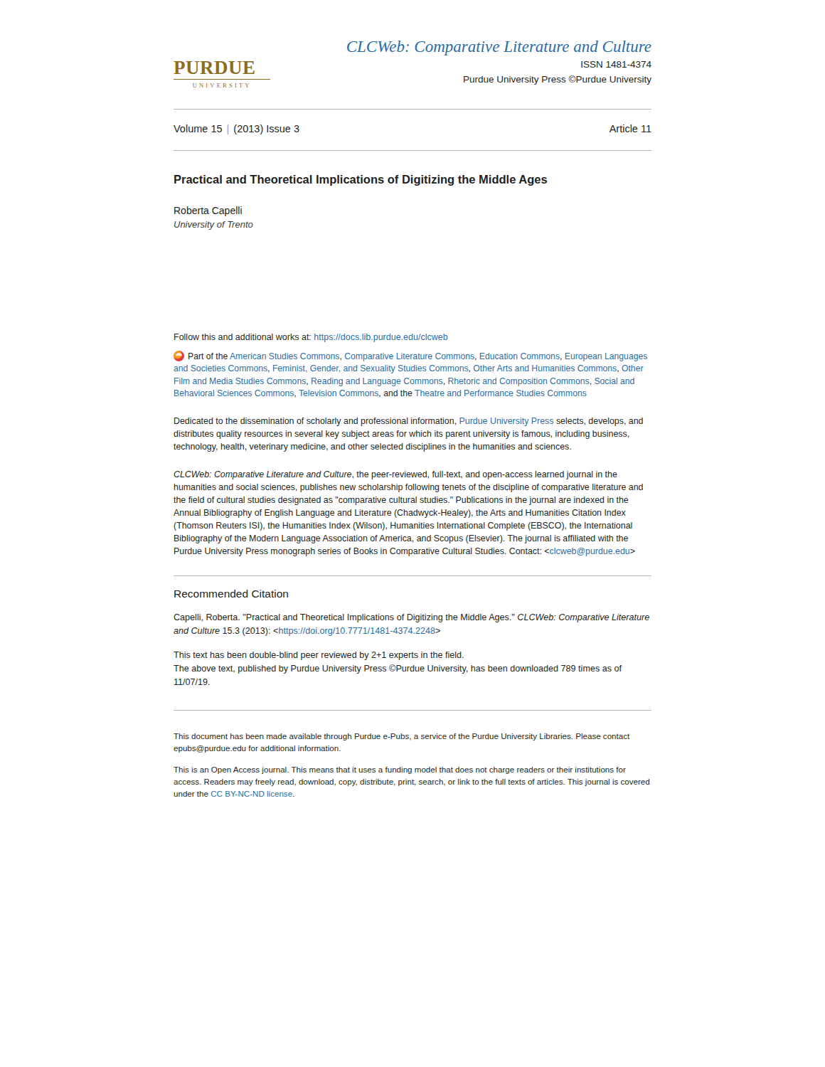PURDUE
UNIVERSITY
CLCWeb: Comparative Literature and Culture
ISSN 1481-4374
Purdue University Press ©Purdue University
Volume 15|(2013) Issue 3
Article 11
Practical and Theoretical Implications of Digitizing the Middle Ages
Roberta Capelli
University of Trento
Follow this and additional works at: https://docs.lib.purdue.edu/clcweb
Part of the American Studies Commons, Comparative Literature Commons, Education Commons, European Languages and Societies Commons, Feminist, Gender, and Sexuality Studies Commons, Other Arts and Humanities Commons, Other Film and Media Studies Commons, Reading and Language Commons, Rhetoric and Composition Commons, Social and Behavioral Sciences Commons, Television Commons, and the Theatre and Performance Studies Commons
Dedicated to the dissemination of scholarly and professional information, Purdue University Press selects, develops, and distributes quality resources in several key subject areas for which its parent university is famous, including business, technology, health, veterinary medicine, and other selected disciplines in the humanities and sciences.
CLCWeb: Comparative Literature and Culture, the peer-reviewed, full-text, and open-access learned journal in the humanities and social sciences, publishes new scholarship following tenets of the discipline of comparative literature and the field of cultural studies designated as "comparative cultural studies." Publications in the journal are indexed in the Annual Bibliography of English Language and Literature (Chadwyck-Healey), the Arts and Humanities Citation Index (Thomson Reuters ISI), the Humanities Index (Wilson), Humanities International Complete (EBSCO), the International Bibliography of the Modern Language Association of America, and Scopus (Elsevier). The journal is affiliated with the Purdue University Press monograph series of Books in Comparative Cultural Studies. Contact: <clcweb@purdue.edu>
Recommended Citation
Capelli, Roberta. "Practical and Theoretical Implications of Digitizing the Middle Ages." CLCWeb: Comparative Literature and Culture 15.3 (2013): <https://doi.org/10.7771/1481-4374.2248>
This text has been double-blind peer reviewed by 2+1 experts in the field.
The above text, published by Purdue University Press ©Purdue University, has been downloaded 789 times as of 11/07/19.
This document has been made available through Purdue e-Pubs, a service of the Purdue University Libraries. Please contact epubs@purdue.edu for additional information.
This is an Open Access journal. This means that it uses a funding model that does not charge readers or their institutions for access. Readers may freely read, download, copy, distribute, print, search, or link to the full texts of articles. This journal is covered under the CC BY-NC-ND license.